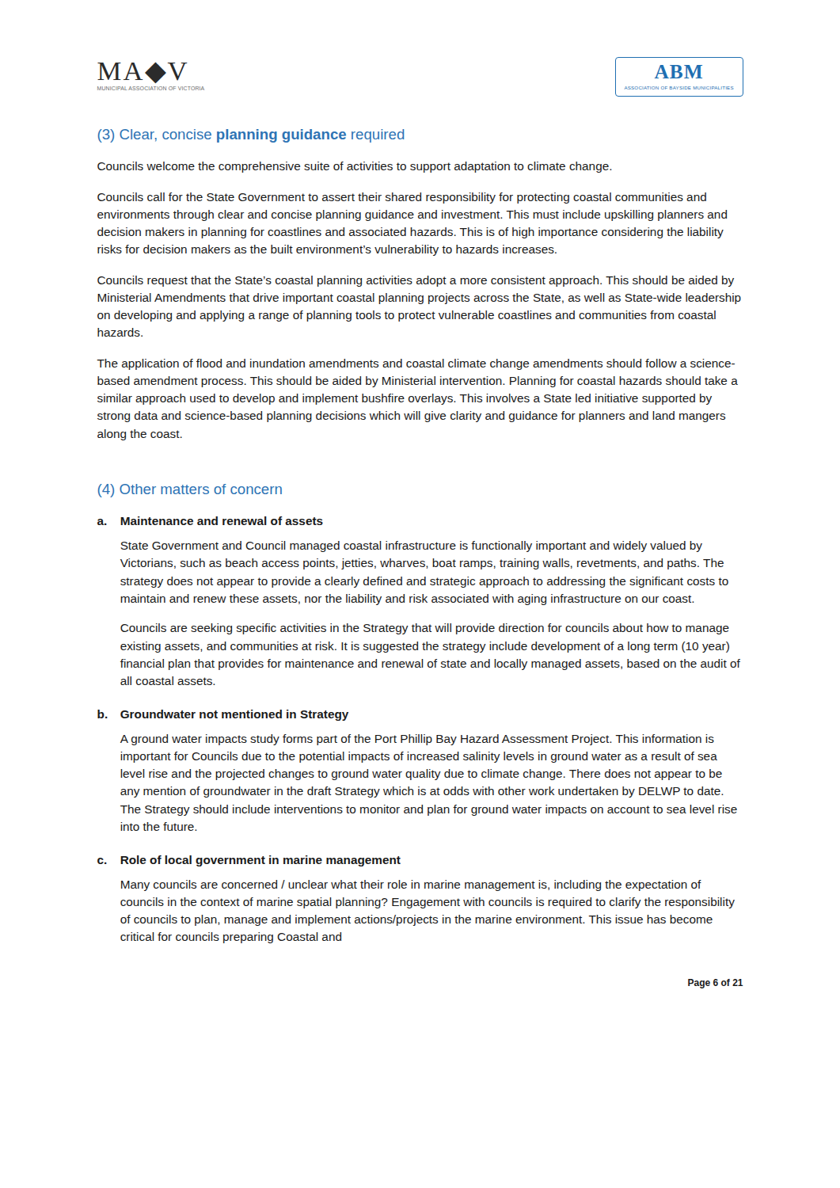MA◆V Municipal Association of Victoria
ABM Association of Bayside Municipalities
(3) Clear, concise planning guidance required
Councils welcome the comprehensive suite of activities to support adaptation to climate change.
Councils call for the State Government to assert their shared responsibility for protecting coastal communities and environments through clear and concise planning guidance and investment. This must include upskilling planners and decision makers in planning for coastlines and associated hazards. This is of high importance considering the liability risks for decision makers as the built environment’s vulnerability to hazards increases.
Councils request that the State’s coastal planning activities adopt a more consistent approach. This should be aided by Ministerial Amendments that drive important coastal planning projects across the State, as well as State-wide leadership on developing and applying a range of planning tools to protect vulnerable coastlines and communities from coastal hazards.
The application of flood and inundation amendments and coastal climate change amendments should follow a science-based amendment process. This should be aided by Ministerial intervention. Planning for coastal hazards should take a similar approach used to develop and implement bushfire overlays. This involves a State led initiative supported by strong data and science-based planning decisions which will give clarity and guidance for planners and land mangers along the coast.
(4) Other matters of concern
Maintenance and renewal of assets
State Government and Council managed coastal infrastructure is functionally important and widely valued by Victorians, such as beach access points, jetties, wharves, boat ramps, training walls, revetments, and paths. The strategy does not appear to provide a clearly defined and strategic approach to addressing the significant costs to maintain and renew these assets, nor the liability and risk associated with aging infrastructure on our coast.
Councils are seeking specific activities in the Strategy that will provide direction for councils about how to manage existing assets, and communities at risk. It is suggested the strategy include development of a long term (10 year) financial plan that provides for maintenance and renewal of state and locally managed assets, based on the audit of all coastal assets.
Groundwater not mentioned in Strategy
A ground water impacts study forms part of the Port Phillip Bay Hazard Assessment Project. This information is important for Councils due to the potential impacts of increased salinity levels in ground water as a result of sea level rise and the projected changes to ground water quality due to climate change. There does not appear to be any mention of groundwater in the draft Strategy which is at odds with other work undertaken by DELWP to date. The Strategy should include interventions to monitor and plan for ground water impacts on account to sea level rise into the future.
Role of local government in marine management
Many councils are concerned / unclear what their role in marine management is, including the expectation of councils in the context of marine spatial planning? Engagement with councils is required to clarify the responsibility of councils to plan, manage and implement actions/projects in the marine environment. This issue has become critical for councils preparing Coastal and
Page 6 of 21